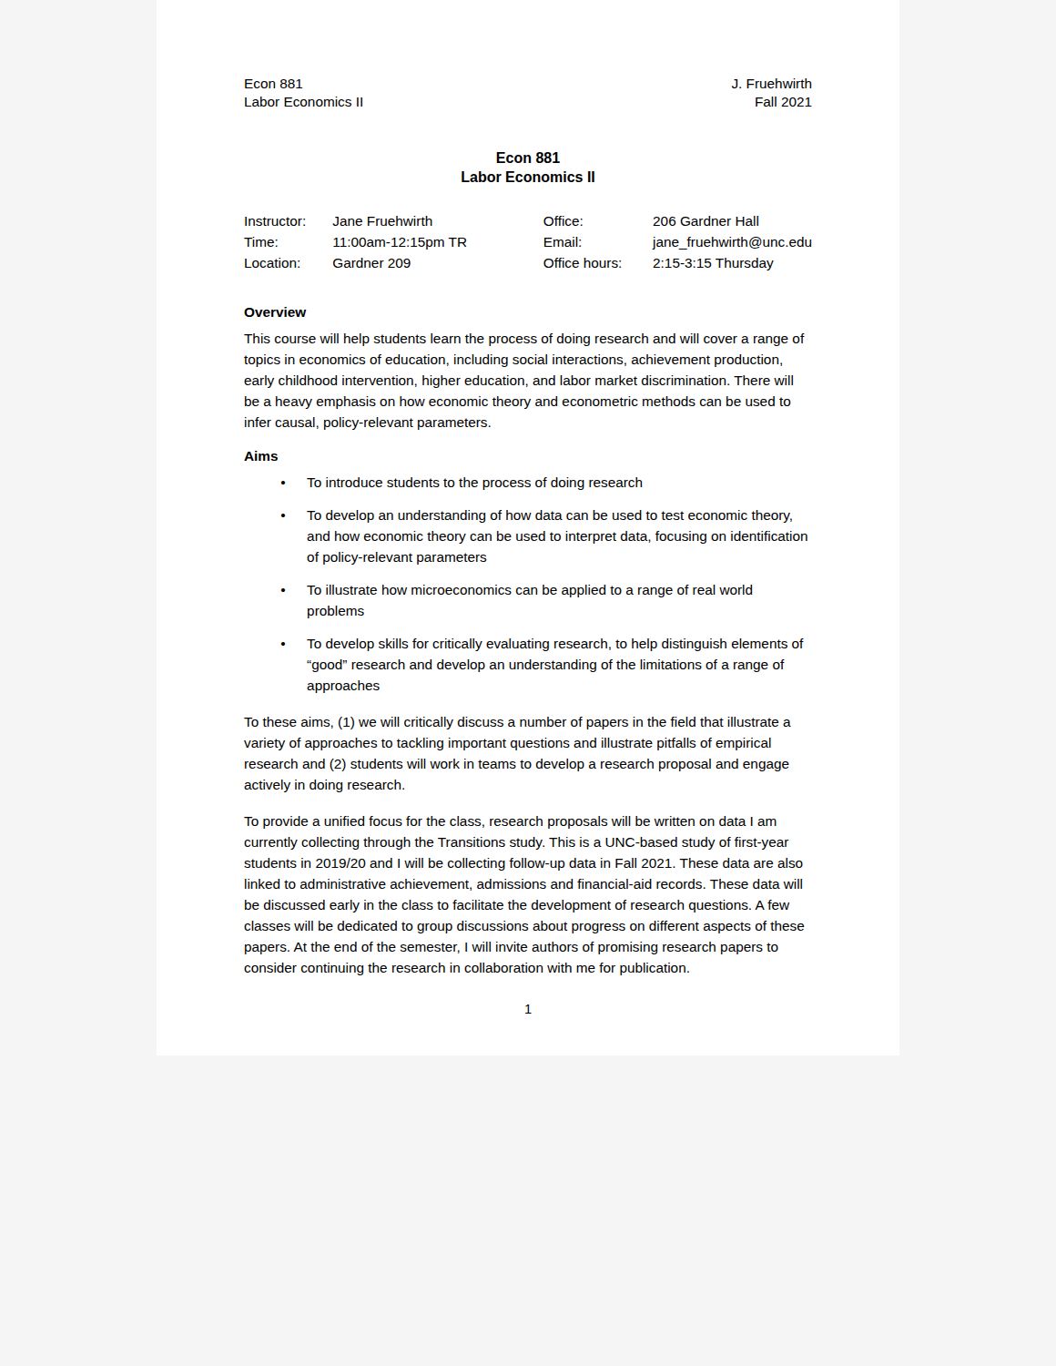Econ 881 Labor Economics II
J. Fruehwirth Fall 2021
Econ 881
Labor Economics II
| Instructor: | Jane Fruehwirth | Office: | 206 Gardner Hall |
| Time: | 11:00am-12:15pm TR | Email: | jane_fruehwirth@unc.edu |
| Location: | Gardner 209 | Office hours: | 2:15-3:15 Thursday |
Overview
This course will help students learn the process of doing research and will cover a range of topics in economics of education, including social interactions, achievement production, early childhood intervention, higher education, and labor market discrimination. There will be a heavy emphasis on how economic theory and econometric methods can be used to infer causal, policy-relevant parameters.
Aims
To introduce students to the process of doing research
To develop an understanding of how data can be used to test economic theory, and how economic theory can be used to interpret data, focusing on identification of policy-relevant parameters
To illustrate how microeconomics can be applied to a range of real world problems
To develop skills for critically evaluating research, to help distinguish elements of “good” research and develop an understanding of the limitations of a range of approaches
To these aims, (1) we will critically discuss a number of papers in the field that illustrate a variety of approaches to tackling important questions and illustrate pitfalls of empirical research and (2) students will work in teams to develop a research proposal and engage actively in doing research.
To provide a unified focus for the class, research proposals will be written on data I am currently collecting through the Transitions study. This is a UNC-based study of first-year students in 2019/20 and I will be collecting follow-up data in Fall 2021. These data are also linked to administrative achievement, admissions and financial-aid records. These data will be discussed early in the class to facilitate the development of research questions. A few classes will be dedicated to group discussions about progress on different aspects of these papers. At the end of the semester, I will invite authors of promising research papers to consider continuing the research in collaboration with me for publication.
1